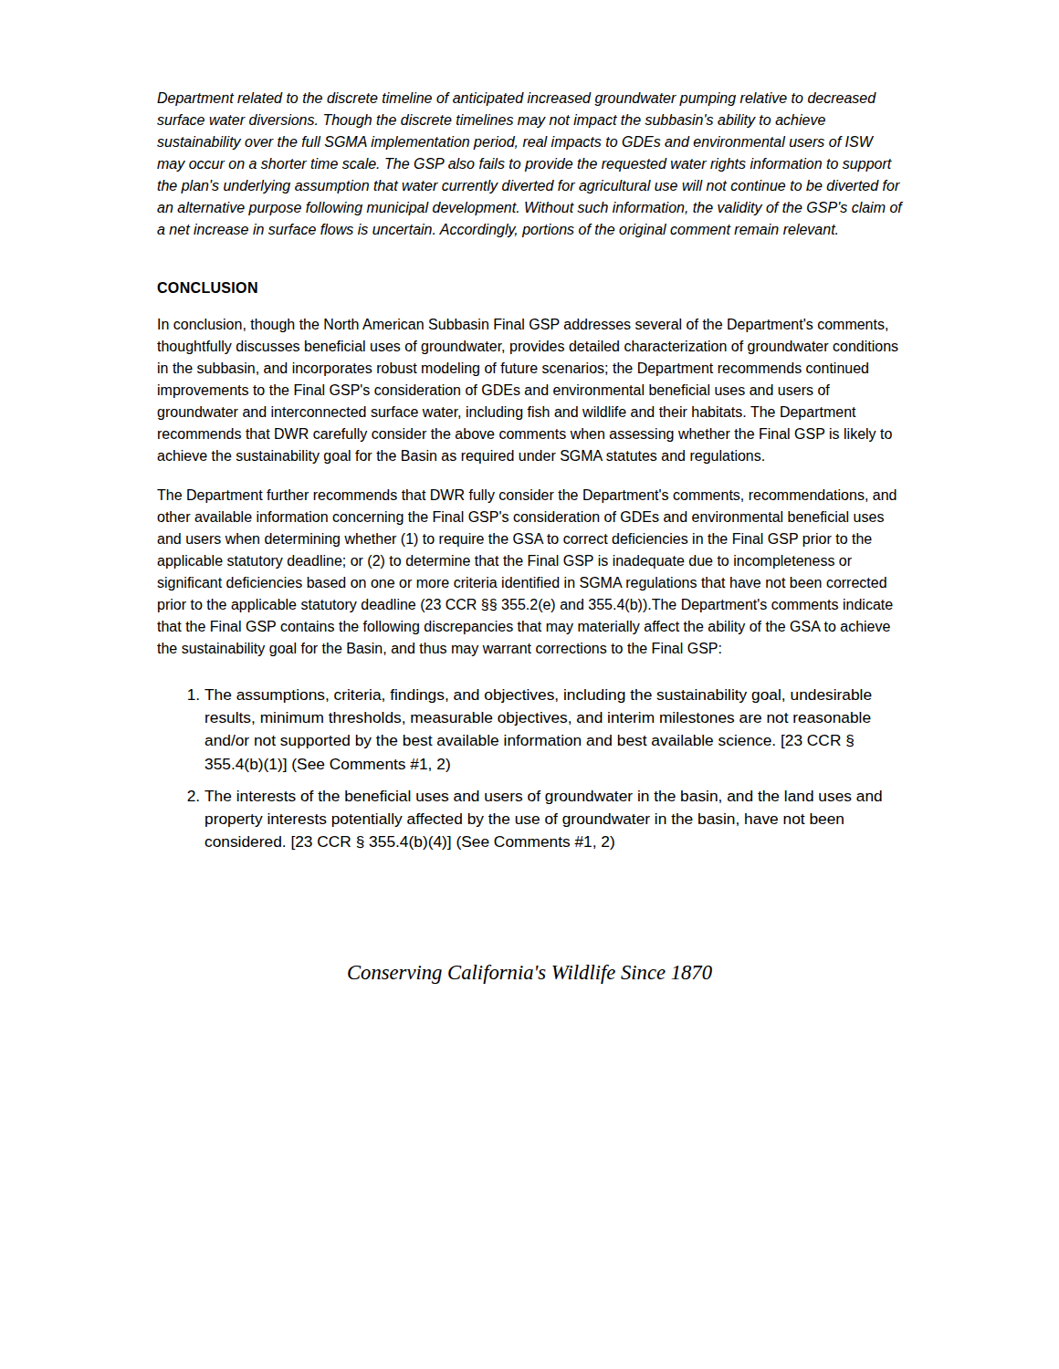Department related to the discrete timeline of anticipated increased groundwater pumping relative to decreased surface water diversions. Though the discrete timelines may not impact the subbasin's ability to achieve sustainability over the full SGMA implementation period, real impacts to GDEs and environmental users of ISW may occur on a shorter time scale. The GSP also fails to provide the requested water rights information to support the plan's underlying assumption that water currently diverted for agricultural use will not continue to be diverted for an alternative purpose following municipal development. Without such information, the validity of the GSP's claim of a net increase in surface flows is uncertain. Accordingly, portions of the original comment remain relevant.
Conclusion
In conclusion, though the North American Subbasin Final GSP addresses several of the Department's comments, thoughtfully discusses beneficial uses of groundwater, provides detailed characterization of groundwater conditions in the subbasin, and incorporates robust modeling of future scenarios; the Department recommends continued improvements to the Final GSP's consideration of GDEs and environmental beneficial uses and users of groundwater and interconnected surface water, including fish and wildlife and their habitats. The Department recommends that DWR carefully consider the above comments when assessing whether the Final GSP is likely to achieve the sustainability goal for the Basin as required under SGMA statutes and regulations.
The Department further recommends that DWR fully consider the Department's comments, recommendations, and other available information concerning the Final GSP's consideration of GDEs and environmental beneficial uses and users when determining whether (1) to require the GSA to correct deficiencies in the Final GSP prior to the applicable statutory deadline; or (2) to determine that the Final GSP is inadequate due to incompleteness or significant deficiencies based on one or more criteria identified in SGMA regulations that have not been corrected prior to the applicable statutory deadline (23 CCR §§ 355.2(e) and 355.4(b)).The Department's comments indicate that the Final GSP contains the following discrepancies that may materially affect the ability of the GSA to achieve the sustainability goal for the Basin, and thus may warrant corrections to the Final GSP:
The assumptions, criteria, findings, and objectives, including the sustainability goal, undesirable results, minimum thresholds, measurable objectives, and interim milestones are not reasonable and/or not supported by the best available information and best available science. [23 CCR § 355.4(b)(1)] (See Comments #1, 2)
The interests of the beneficial uses and users of groundwater in the basin, and the land uses and property interests potentially affected by the use of groundwater in the basin, have not been considered. [23 CCR § 355.4(b)(4)] (See Comments #1, 2)
Conserving California's Wildlife Since 1870